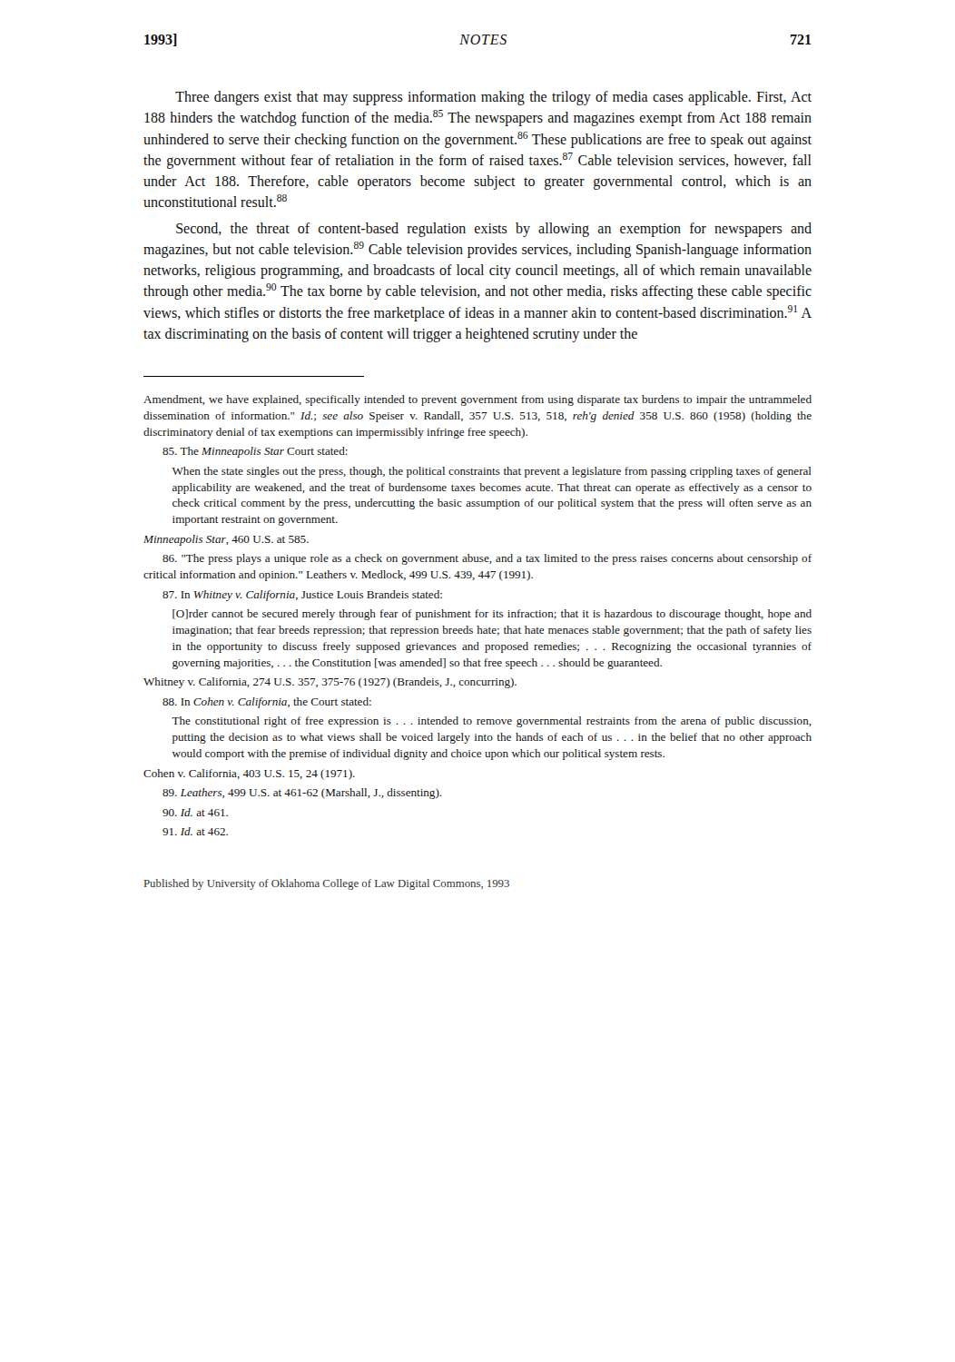1993] NOTES 721
Three dangers exist that may suppress information making the trilogy of media cases applicable. First, Act 188 hinders the watchdog function of the media.85 The newspapers and magazines exempt from Act 188 remain unhindered to serve their checking function on the government.86 These publications are free to speak out against the government without fear of retaliation in the form of raised taxes.87 Cable television services, however, fall under Act 188. Therefore, cable operators become subject to greater governmental control, which is an unconstitutional result.88
Second, the threat of content-based regulation exists by allowing an exemption for newspapers and magazines, but not cable television.89 Cable television provides services, including Spanish-language information networks, religious programming, and broadcasts of local city council meetings, all of which remain unavailable through other media.90 The tax borne by cable television, and not other media, risks affecting these cable specific views, which stifles or distorts the free marketplace of ideas in a manner akin to content-based discrimination.91 A tax discriminating on the basis of content will trigger a heightened scrutiny under the
Amendment, we have explained, specifically intended to prevent government from using disparate tax burdens to impair the untrammeled dissemination of information." Id.; see also Speiser v. Randall, 357 U.S. 513, 518, reh'g denied 358 U.S. 860 (1958) (holding the discriminatory denial of tax exemptions can impermissibly infringe free speech).
85. The Minneapolis Star Court stated:
When the state singles out the press, though, the political constraints that prevent a legislature from passing crippling taxes of general applicability are weakened, and the treat of burdensome taxes becomes acute. That threat can operate as effectively as a censor to check critical comment by the press, undercutting the basic assumption of our political system that the press will often serve as an important restraint on government.
Minneapolis Star, 460 U.S. at 585.
86. "The press plays a unique role as a check on government abuse, and a tax limited to the press raises concerns about censorship of critical information and opinion." Leathers v. Medlock, 499 U.S. 439, 447 (1991).
87. In Whitney v. California, Justice Louis Brandeis stated:
[O]rder cannot be secured merely through fear of punishment for its infraction; that it is hazardous to discourage thought, hope and imagination; that fear breeds repression; that repression breeds hate; that hate menaces stable government; that the path of safety lies in the opportunity to discuss freely supposed grievances and proposed remedies; . . . Recognizing the occasional tyrannies of governing majorities, . . . the Constitution [was amended] so that free speech . . . should be guaranteed.
Whitney v. California, 274 U.S. 357, 375-76 (1927) (Brandeis, J., concurring).
88. In Cohen v. California, the Court stated:
The constitutional right of free expression is . . . intended to remove governmental restraints from the arena of public discussion, putting the decision as to what views shall be voiced largely into the hands of each of us . . . in the belief that no other approach would comport with the premise of individual dignity and choice upon which our political system rests.
Cohen v. California, 403 U.S. 15, 24 (1971).
89. Leathers, 499 U.S. at 461-62 (Marshall, J., dissenting).
90. Id. at 461.
91. Id. at 462.
Published by University of Oklahoma College of Law Digital Commons, 1993